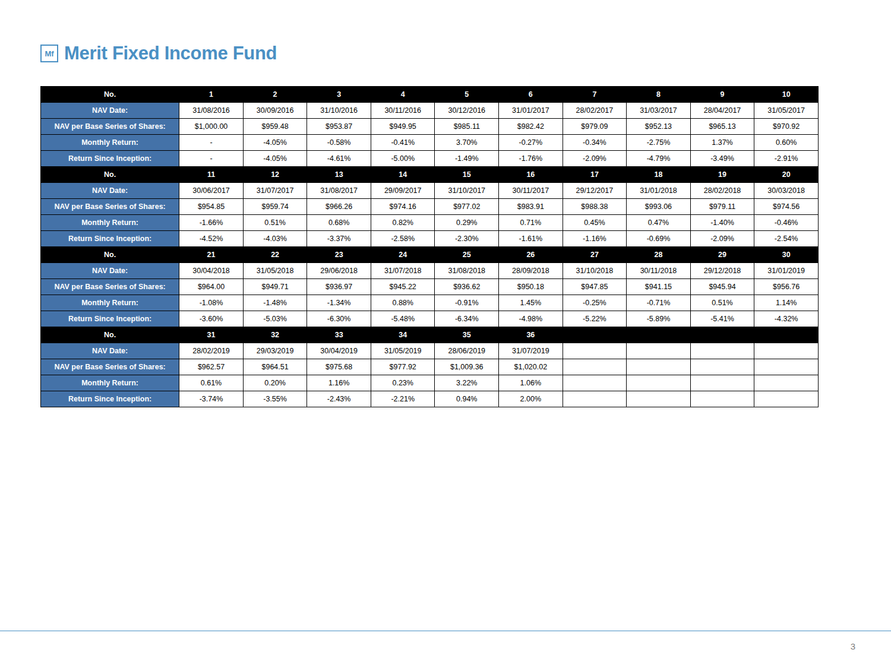Mf
Merit Fixed Income Fund
| No. | 1 | 2 | 3 | 4 | 5 | 6 | 7 | 8 | 9 | 10 |
| NAV Date: | 31/08/2016 | 30/09/2016 | 31/10/2016 | 30/11/2016 | 30/12/2016 | 31/01/2017 | 28/02/2017 | 31/03/2017 | 28/04/2017 | 31/05/2017 |
| NAV per Base Series of Shares: | $1,000.00 | $959.48 | $953.87 | $949.95 | $985.11 | $982.42 | $979.09 | $952.13 | $965.13 | $970.92 |
| Monthly Return: | - | -4.05% | -0.58% | -0.41% | 3.70% | -0.27% | -0.34% | -2.75% | 1.37% | 0.60% |
| Return Since Inception: | - | -4.05% | -4.61% | -5.00% | -1.49% | -1.76% | -2.09% | -4.79% | -3.49% | -2.91% |
| No. | 11 | 12 | 13 | 14 | 15 | 16 | 17 | 18 | 19 | 20 |
| NAV Date: | 30/06/2017 | 31/07/2017 | 31/08/2017 | 29/09/2017 | 31/10/2017 | 30/11/2017 | 29/12/2017 | 31/01/2018 | 28/02/2018 | 30/03/2018 |
| NAV per Base Series of Shares: | $954.85 | $959.74 | $966.26 | $974.16 | $977.02 | $983.91 | $988.38 | $993.06 | $979.11 | $974.56 |
| Monthly Return: | -1.66% | 0.51% | 0.68% | 0.82% | 0.29% | 0.71% | 0.45% | 0.47% | -1.40% | -0.46% |
| Return Since Inception: | -4.52% | -4.03% | -3.37% | -2.58% | -2.30% | -1.61% | -1.16% | -0.69% | -2.09% | -2.54% |
| No. | 21 | 22 | 23 | 24 | 25 | 26 | 27 | 28 | 29 | 30 |
| NAV Date: | 30/04/2018 | 31/05/2018 | 29/06/2018 | 31/07/2018 | 31/08/2018 | 28/09/2018 | 31/10/2018 | 30/11/2018 | 29/12/2018 | 31/01/2019 |
| NAV per Base Series of Shares: | $964.00 | $949.71 | $936.97 | $945.22 | $936.62 | $950.18 | $947.85 | $941.15 | $945.94 | $956.76 |
| Monthly Return: | -1.08% | -1.48% | -1.34% | 0.88% | -0.91% | 1.45% | -0.25% | -0.71% | 0.51% | 1.14% |
| Return Since Inception: | -3.60% | -5.03% | -6.30% | -5.48% | -6.34% | -4.98% | -5.22% | -5.89% | -5.41% | -4.32% |
| No. | 31 | 32 | 33 | 34 | 35 | 36 | | | | |
| NAV Date: | 28/02/2019 | 29/03/2019 | 30/04/2019 | 31/05/2019 | 28/06/2019 | 31/07/2019 | | | | |
| NAV per Base Series of Shares: | $962.57 | $964.51 | $975.68 | $977.92 | $1,009.36 | $1,020.02 | | | | |
| Monthly Return: | 0.61% | 0.20% | 1.16% | 0.23% | 3.22% | 1.06% | | | | |
| Return Since Inception: | -3.74% | -3.55% | -2.43% | -2.21% | 0.94% | 2.00% | | | | |
3